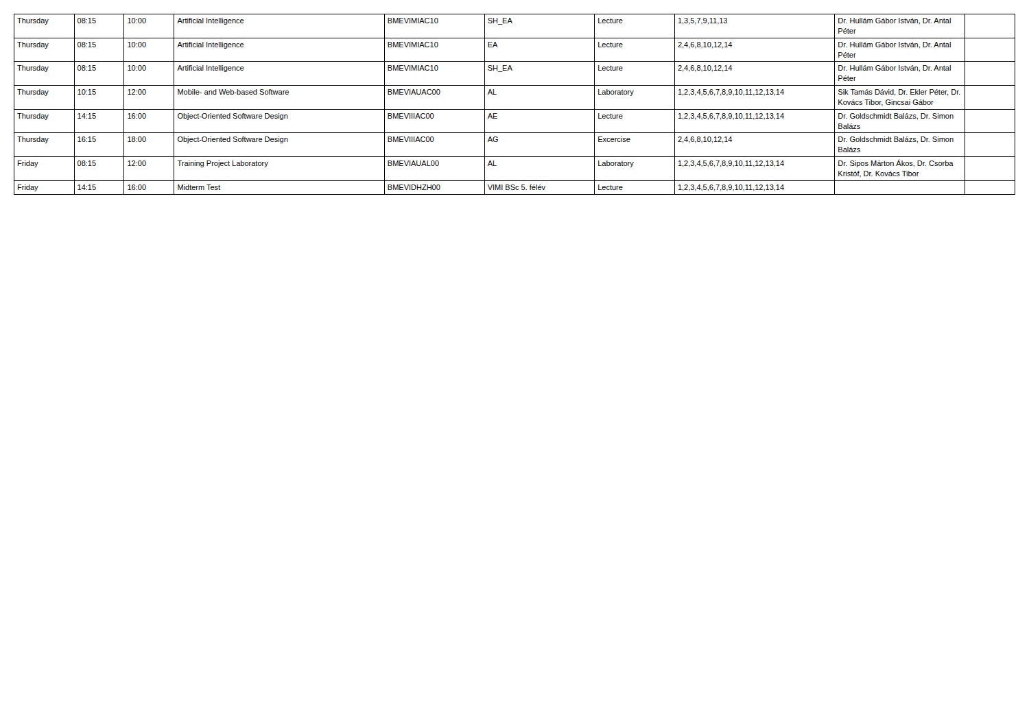| Thursday | 08:15 | 10:00 | Artificial Intelligence | BMEVIMIAC10 | SH_EA | Lecture | 1,3,5,7,9,11,13 | Dr. Hullám Gábor István, Dr. Antal Péter | |
| Thursday | 08:15 | 10:00 | Artificial Intelligence | BMEVIMIAC10 | EA | Lecture | 2,4,6,8,10,12,14 | Dr. Hullám Gábor István, Dr. Antal Péter | |
| Thursday | 08:15 | 10:00 | Artificial Intelligence | BMEVIMIAC10 | SH_EA | Lecture | 2,4,6,8,10,12,14 | Dr. Hullám Gábor István, Dr. Antal Péter | |
| Thursday | 10:15 | 12:00 | Mobile- and Web-based Software | BMEVIAUAC00 | AL | Laboratory | 1,2,3,4,5,6,7,8,9,10,11,12,13,14 | Sik Tamás Dávid, Dr. Ekler Péter, Dr. Kovács Tibor, Gincsai Gábor | |
| Thursday | 14:15 | 16:00 | Object-Oriented Software Design | BMEVIIIAC00 | AE | Lecture | 1,2,3,4,5,6,7,8,9,10,11,12,13,14 | Dr. Goldschmidt Balázs, Dr. Simon Balázs | |
| Thursday | 16:15 | 18:00 | Object-Oriented Software Design | BMEVIIIAC00 | AG | Excercise | 2,4,6,8,10,12,14 | Dr. Goldschmidt Balázs, Dr. Simon Balázs | |
| Friday | 08:15 | 12:00 | Training Project Laboratory | BMEVIAUAL00 | AL | Laboratory | 1,2,3,4,5,6,7,8,9,10,11,12,13,14 | Dr. Sipos Márton Ákos, Dr. Csorba Kristóf, Dr. Kovács Tibor | |
| Friday | 14:15 | 16:00 | Midterm Test | BMEVIDHZH00 | VIMI BSc 5. félév | Lecture | 1,2,3,4,5,6,7,8,9,10,11,12,13,14 | | |